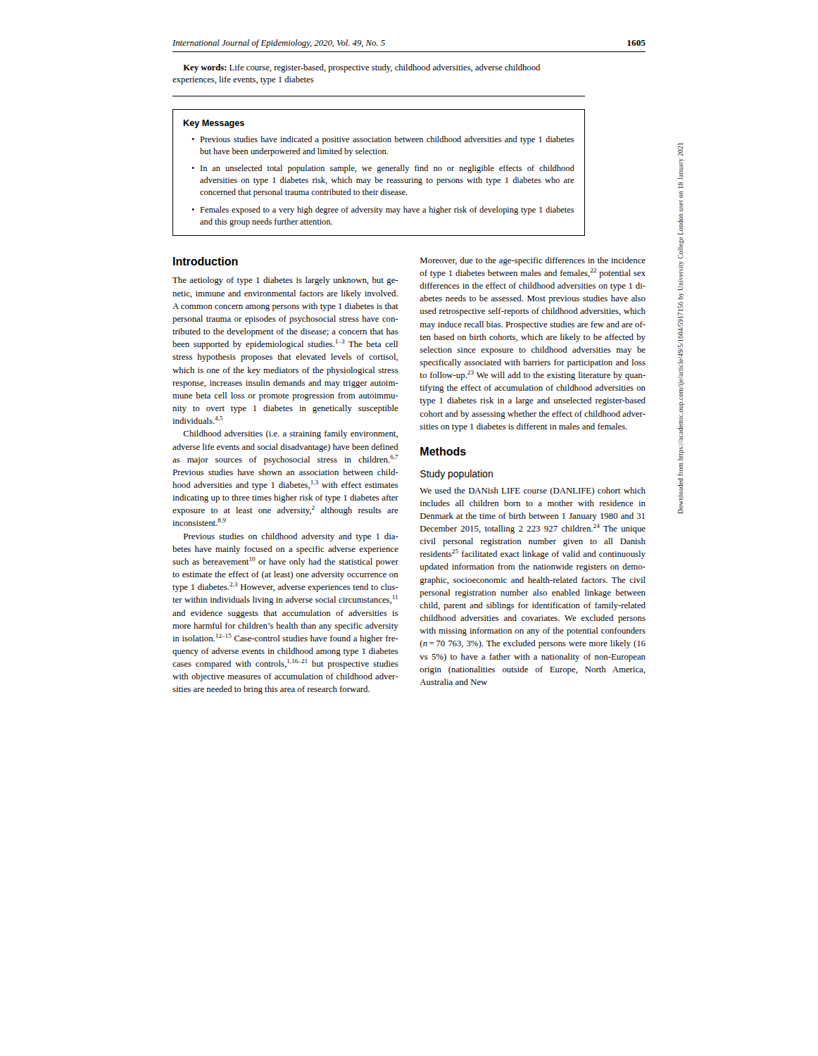International Journal of Epidemiology, 2020, Vol. 49, No. 5 1605
Key words: Life course, register-based, prospective study, childhood adversities, adverse childhood experiences, life events, type 1 diabetes
Key Messages
Previous studies have indicated a positive association between childhood adversities and type 1 diabetes but have been underpowered and limited by selection.
In an unselected total population sample, we generally find no or negligible effects of childhood adversities on type 1 diabetes risk, which may be reassuring to persons with type 1 diabetes who are concerned that personal trauma contributed to their disease.
Females exposed to a very high degree of adversity may have a higher risk of developing type 1 diabetes and this group needs further attention.
Introduction
The aetiology of type 1 diabetes is largely unknown, but genetic, immune and environmental factors are likely involved. A common concern among persons with type 1 diabetes is that personal trauma or episodes of psychosocial stress have contributed to the development of the disease; a concern that has been supported by epidemiological studies.1–3 The beta cell stress hypothesis proposes that elevated levels of cortisol, which is one of the key mediators of the physiological stress response, increases insulin demands and may trigger autoimmune beta cell loss or promote progression from autoimmunity to overt type 1 diabetes in genetically susceptible individuals.4,5
Childhood adversities (i.e. a straining family environment, adverse life events and social disadvantage) have been defined as major sources of psychosocial stress in children.6,7 Previous studies have shown an association between childhood adversities and type 1 diabetes,1,3 with effect estimates indicating up to three times higher risk of type 1 diabetes after exposure to at least one adversity,2 although results are inconsistent.8,9
Previous studies on childhood adversity and type 1 diabetes have mainly focused on a specific adverse experience such as bereavement10 or have only had the statistical power to estimate the effect of (at least) one adversity occurrence on type 1 diabetes.2,3 However, adverse experiences tend to cluster within individuals living in adverse social circumstances,11 and evidence suggests that accumulation of adversities is more harmful for children’s health than any specific adversity in isolation.12–15 Case-control studies have found a higher frequency of adverse events in childhood among type 1 diabetes cases compared with controls,1,16–21 but prospective studies with objective measures of accumulation of childhood adversities are needed to bring this area of research forward.
Moreover, due to the age-specific differences in the incidence of type 1 diabetes between males and females,22 potential sex differences in the effect of childhood adversities on type 1 diabetes needs to be assessed. Most previous studies have also used retrospective self-reports of childhood adversities, which may induce recall bias. Prospective studies are few and are often based on birth cohorts, which are likely to be affected by selection since exposure to childhood adversities may be specifically associated with barriers for participation and loss to follow-up.23 We will add to the existing literature by quantifying the effect of accumulation of childhood adversities on type 1 diabetes risk in a large and unselected register-based cohort and by assessing whether the effect of childhood adversities on type 1 diabetes is different in males and females.
Methods
Study population
We used the DANish LIFE course (DANLIFE) cohort which includes all children born to a mother with residence in Denmark at the time of birth between 1 January 1980 and 31 December 2015, totalling 2 223 927 children.24 The unique civil personal registration number given to all Danish residents25 facilitated exact linkage of valid and continuously updated information from the nationwide registers on demographic, socioeconomic and health-related factors. The civil personal registration number also enabled linkage between child, parent and siblings for identification of family-related childhood adversities and covariates. We excluded persons with missing information on any of the potential confounders (n = 70 763, 3%). The excluded persons were more likely (16 vs 5%) to have a father with a nationality of non-European origin (nationalities outside of Europe, North America, Australia and New
Downloaded from https://academic.oup.com/ije/article/49/5/1604/5917156 by University College London user on 18 January 2021